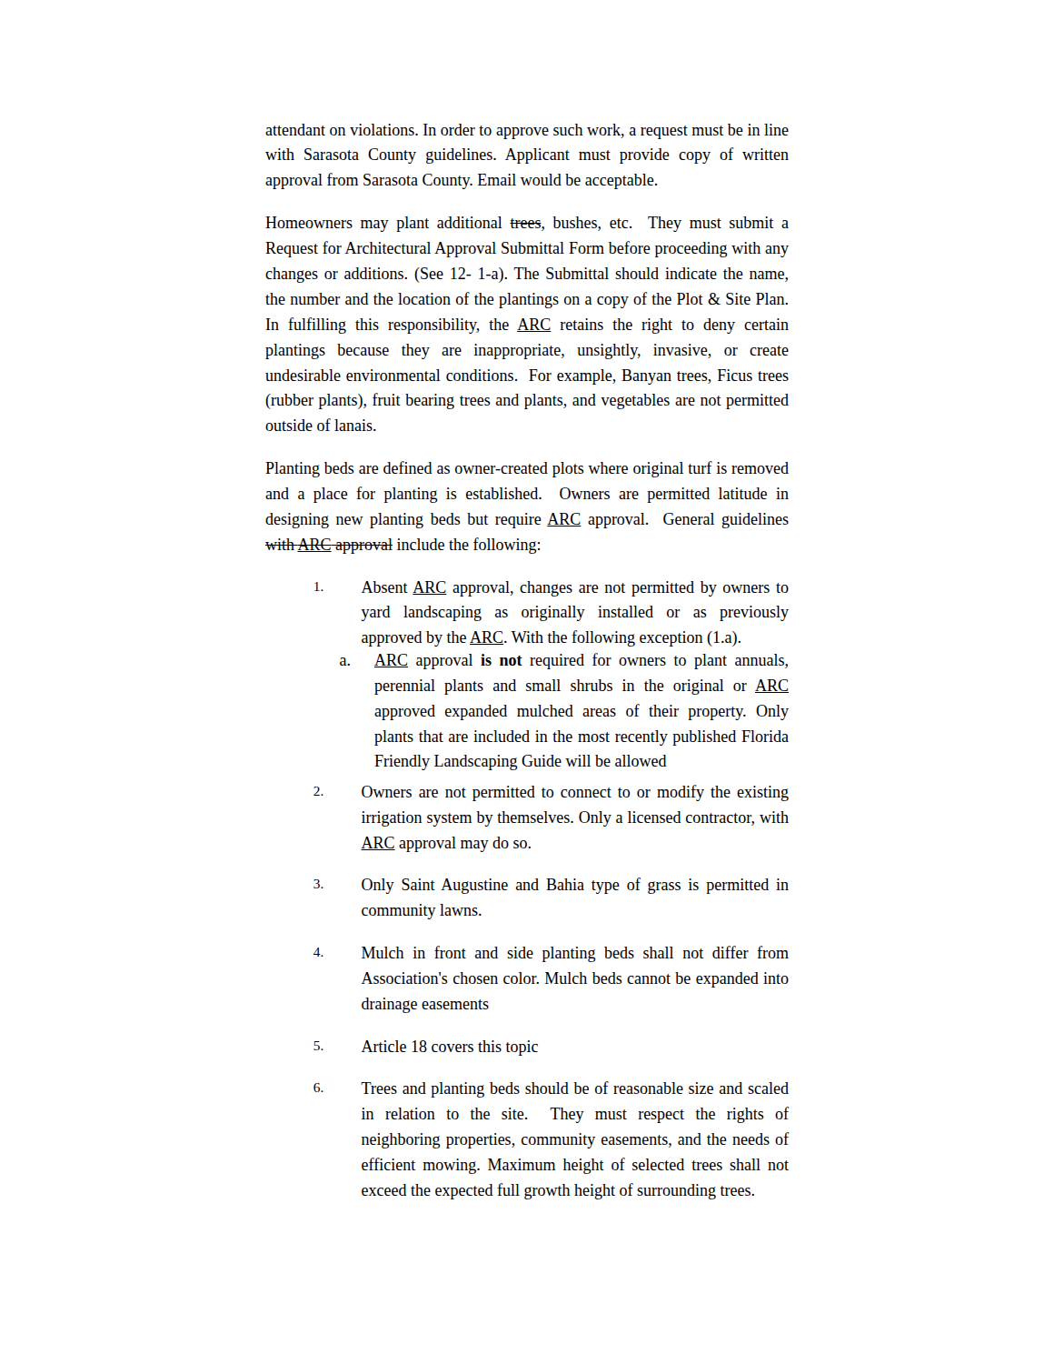attendant on violations. In order to approve such work, a request must be in line with Sarasota County guidelines. Applicant must provide copy of written approval from Sarasota County. Email would be acceptable.
Homeowners may plant additional trees, bushes, etc. They must submit a Request for Architectural Approval Submittal Form before proceeding with any changes or additions. (See 12- 1-a). The Submittal should indicate the name, the number and the location of the plantings on a copy of the Plot & Site Plan. In fulfilling this responsibility, the ARC retains the right to deny certain plantings because they are inappropriate, unsightly, invasive, or create undesirable environmental conditions. For example, Banyan trees, Ficus trees (rubber plants), fruit bearing trees and plants, and vegetables are not permitted outside of lanais.
Planting beds are defined as owner-created plots where original turf is removed and a place for planting is established. Owners are permitted latitude in designing new planting beds but require ARC approval. General guidelines with ARC approval include the following:
1. Absent ARC approval, changes are not permitted by owners to yard landscaping as originally installed or as previously approved by the ARC. With the following exception (1.a).
a. ARC approval is not required for owners to plant annuals, perennial plants and small shrubs in the original or ARC approved expanded mulched areas of their property. Only plants that are included in the most recently published Florida Friendly Landscaping Guide will be allowed
2. Owners are not permitted to connect to or modify the existing irrigation system by themselves. Only a licensed contractor, with ARC approval may do so.
3. Only Saint Augustine and Bahia type of grass is permitted in community lawns.
4. Mulch in front and side planting beds shall not differ from Association's chosen color. Mulch beds cannot be expanded into drainage easements
5. Article 18 covers this topic
6. Trees and planting beds should be of reasonable size and scaled in relation to the site. They must respect the rights of neighboring properties, community easements, and the needs of efficient mowing. Maximum height of selected trees shall not exceed the expected full growth height of surrounding trees.